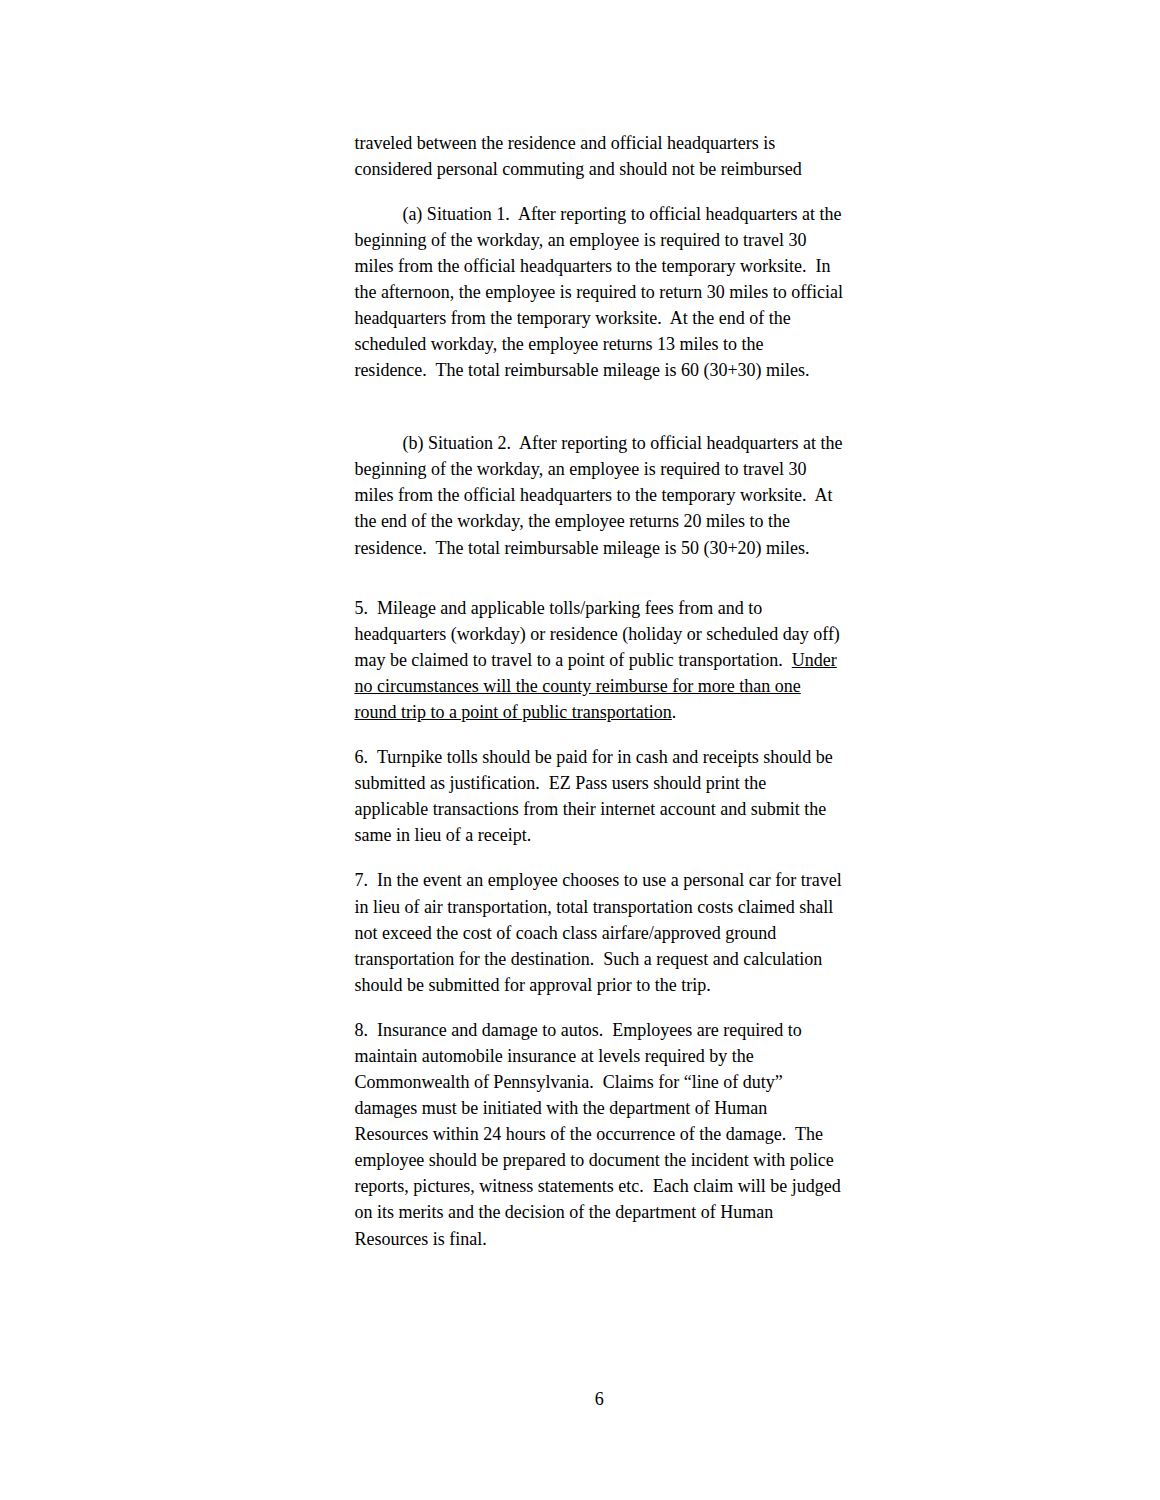traveled between the residence and official headquarters is considered personal commuting and should not be reimbursed
(a) Situation 1. After reporting to official headquarters at the beginning of the workday, an employee is required to travel 30 miles from the official headquarters to the temporary worksite. In the afternoon, the employee is required to return 30 miles to official headquarters from the temporary worksite. At the end of the scheduled workday, the employee returns 13 miles to the residence. The total reimbursable mileage is 60 (30+30) miles.
(b) Situation 2. After reporting to official headquarters at the beginning of the workday, an employee is required to travel 30 miles from the official headquarters to the temporary worksite. At the end of the workday, the employee returns 20 miles to the residence. The total reimbursable mileage is 50 (30+20) miles.
5. Mileage and applicable tolls/parking fees from and to headquarters (workday) or residence (holiday or scheduled day off) may be claimed to travel to a point of public transportation. Under no circumstances will the county reimburse for more than one round trip to a point of public transportation.
6. Turnpike tolls should be paid for in cash and receipts should be submitted as justification. EZ Pass users should print the applicable transactions from their internet account and submit the same in lieu of a receipt.
7. In the event an employee chooses to use a personal car for travel in lieu of air transportation, total transportation costs claimed shall not exceed the cost of coach class airfare/approved ground transportation for the destination. Such a request and calculation should be submitted for approval prior to the trip.
8. Insurance and damage to autos. Employees are required to maintain automobile insurance at levels required by the Commonwealth of Pennsylvania. Claims for “line of duty” damages must be initiated with the department of Human Resources within 24 hours of the occurrence of the damage. The employee should be prepared to document the incident with police reports, pictures, witness statements etc. Each claim will be judged on its merits and the decision of the department of Human Resources is final.
6